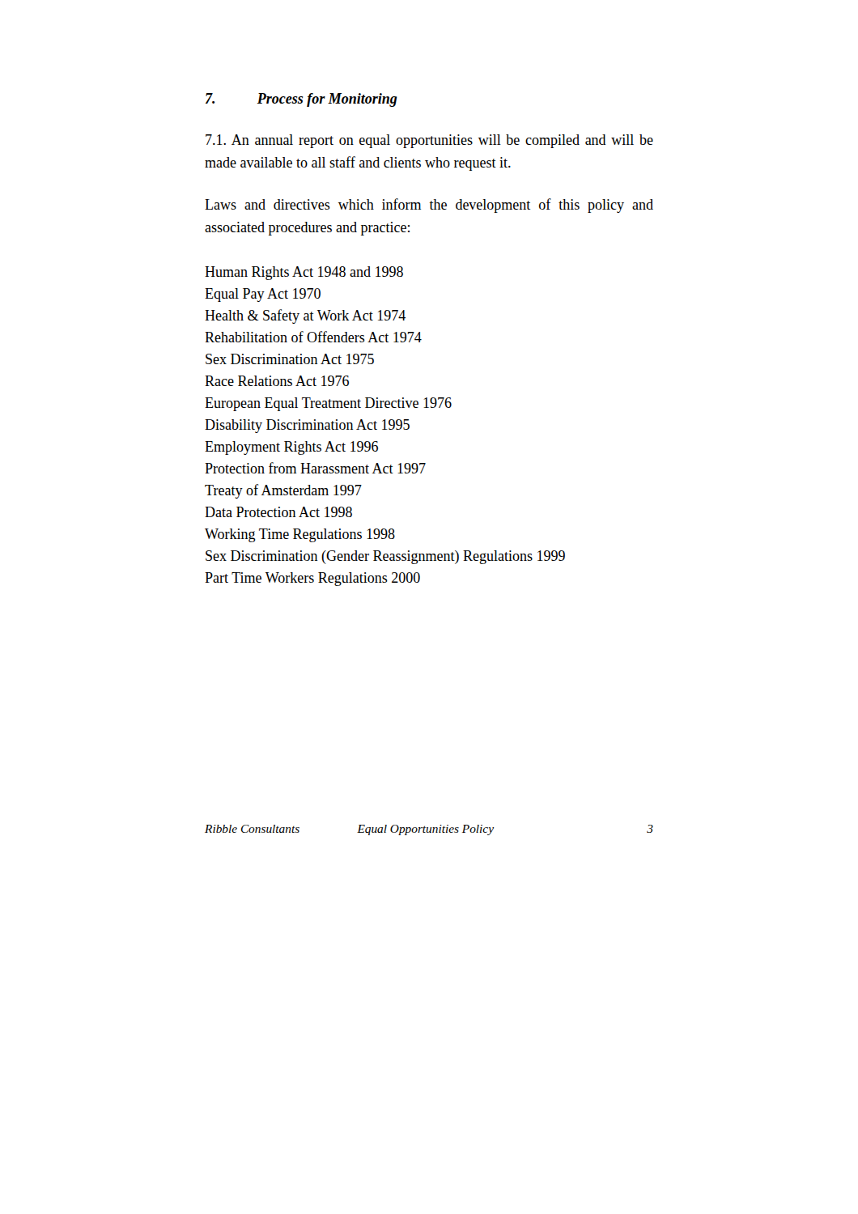7. Process for Monitoring
7.1. An annual report on equal opportunities will be compiled and will be made available to all staff and clients who request it.
Laws and directives which inform the development of this policy and associated procedures and practice:
Human Rights Act 1948 and 1998
Equal Pay Act 1970
Health & Safety at Work Act 1974
Rehabilitation of Offenders Act 1974
Sex Discrimination Act 1975
Race Relations Act 1976
European Equal Treatment Directive 1976
Disability Discrimination Act 1995
Employment Rights Act 1996
Protection from Harassment Act 1997
Treaty of Amsterdam 1997
Data Protection Act 1998
Working Time Regulations 1998
Sex Discrimination (Gender Reassignment) Regulations 1999
Part Time Workers Regulations 2000
Ribble Consultants Equal Opportunities Policy 3